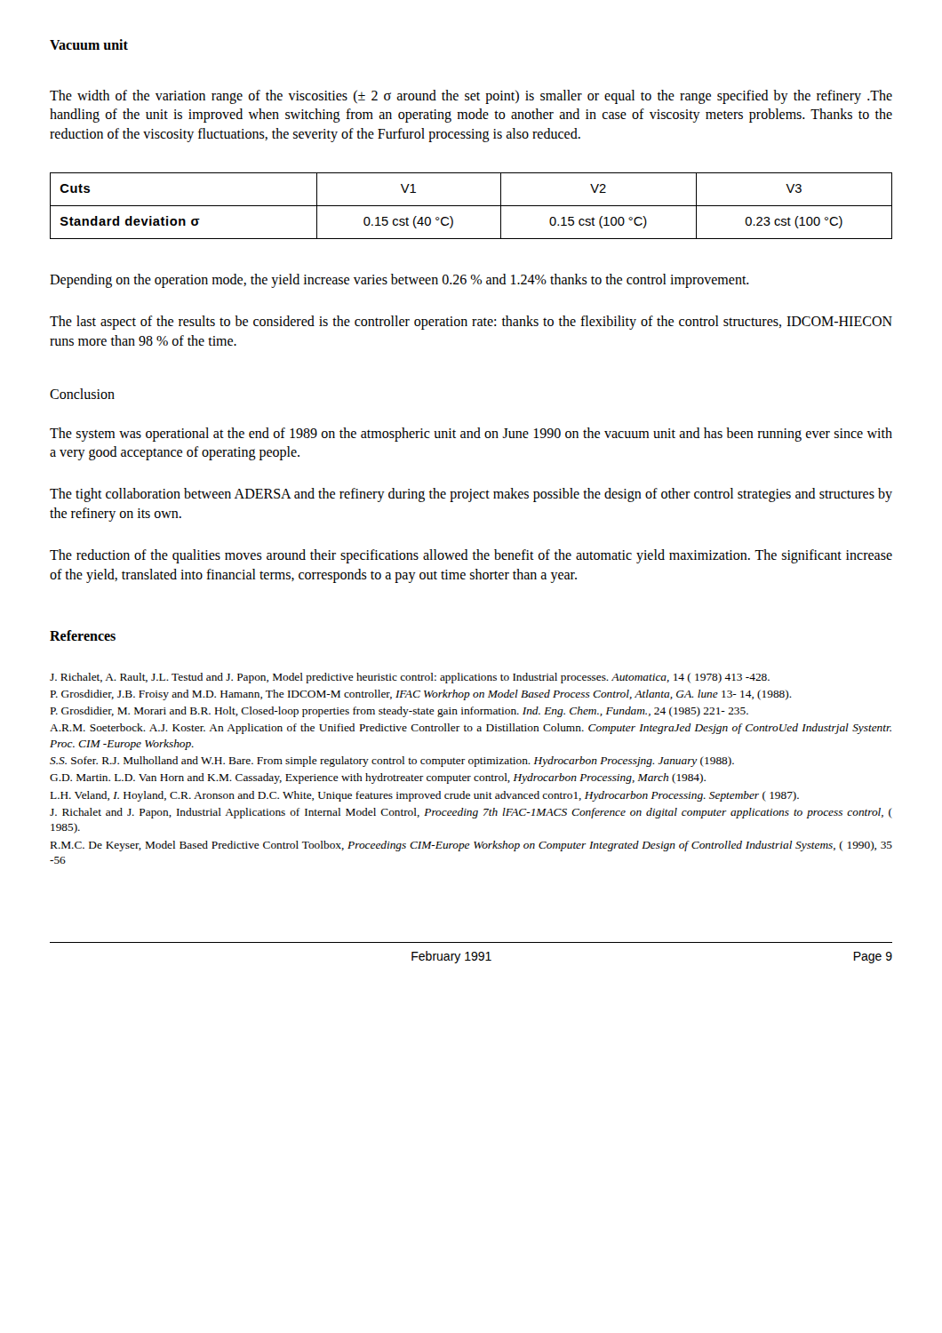Vacuum unit
The width of the variation range of the viscosities (± 2 σ around the set point) is smaller or equal to the range specified by the refinery .The handling of the unit is improved when switching from an operating mode to another and in case of viscosity meters problems. Thanks to the reduction of the viscosity fluctuations, the severity of the Furfurol processing is also reduced.
| Cuts | V1 | V2 | V3 |
| Standard deviation σ | 0.15 cst (40 °C) | 0.15 cst (100 °C) | 0.23 cst (100 °C) |
Depending on the operation mode, the yield increase varies between 0.26 % and 1.24% thanks to the control improvement.
The last aspect of the results to be considered is the controller operation rate: thanks to the flexibility of the control structures, IDCOM-HIECON runs more than 98 % of the time.
Conclusion
The system was operational at the end of 1989 on the atmospheric unit and on June 1990 on the vacuum unit and has been running ever since with a very good acceptance of operating people.
The tight collaboration between ADERSA and the refinery during the project makes possible the design of other control strategies and structures by the refinery on its own.
The reduction of the qualities moves around their specifications allowed the benefit of the automatic yield maximization. The significant increase of the yield, translated into financial terms, corresponds to a pay out time shorter than a year.
References
J. Richalet, A. Rault, J.L. Testud and J. Papon, Model predictive heuristic control: applications to Industrial processes. Automatica, 14 ( 1978) 413 -428.
P. Grosdidier, J.B. Froisy and M.D. Hamann, The IDCOM-M controller, IFAC Workrhop on Model Based Process Control, Atlanta, GA. lune 13- 14, (1988).
P. Grosdidier, M. Morari and B.R. Holt, Closed-loop properties from steady-state gain information. Ind. Eng. Chem., Fundam., 24 (1985) 221- 235.
A.R.M. Soeterbock. A.J. Koster. An Application of the Unified Predictive Controller to a Distillation Column. Computer IntegraJed Desjgn of ControUed Industrjal Systentr. Proc. CIM -Europe Workshop.
S.S. Sofer. R.J. Mulholland and W.H. Bare. From simple regulatory control to computer optimization. Hydrocarbon Processjng. January (1988).
G.D. Martin. L.D. Van Horn and K.M. Cassaday, Experience with hydrotreater computer control, Hydrocarbon Processing, March (1984).
L.H. Veland, I. Hoyland, C.R. Aronson and D.C. White, Unique features improved crude unit advanced contro1, Hydrocarbon Processing. September ( 1987).
J. Richalet and J. Papon, Industrial Applications of Internal Model Control, Proceeding 7th lFAC-1MACS Conference on digital computer applications to process control, ( 1985).
R.M.C. De Keyser, Model Based Predictive Control Toolbox, Proceedings CIM-Europe Workshop on Computer Integrated Design of Controlled Industrial Systems, ( 1990), 35 -56
February 1991
Page 9